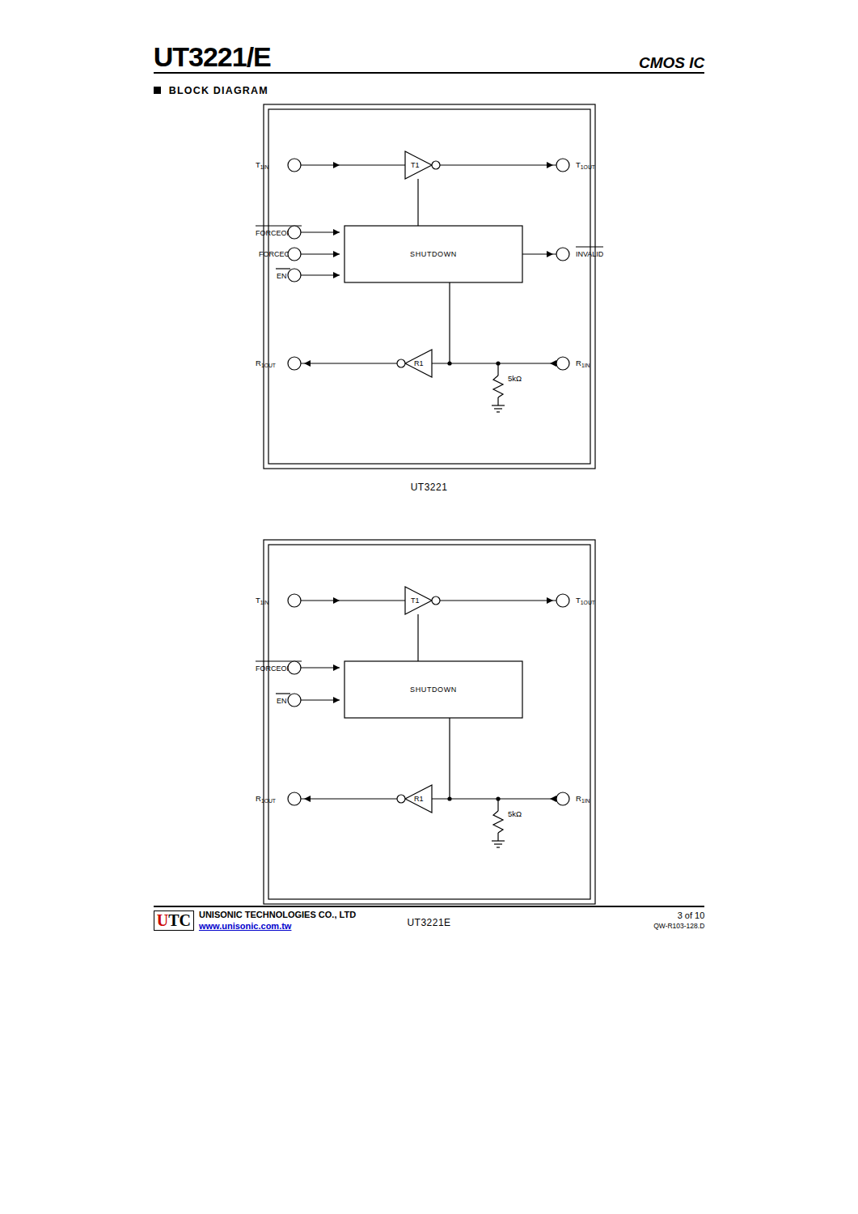UT3221/E
CMOS IC
BLOCK DIAGRAM
T1IN T1 T1OUT SHUTDOWN FORCEOFF FORCEON EN INVALID R1IN 5kΩ R1 R1OUT
UT3221
T1IN T1 T1OUT SHUTDOWN FORCEOFF EN R1IN 5kΩ R1 R1OUT
UT3221E
UTC
UNISONIC TECHNOLOGIES CO., LTD
www.unisonic.com.tw
3 of 10
QW-R103-128.D